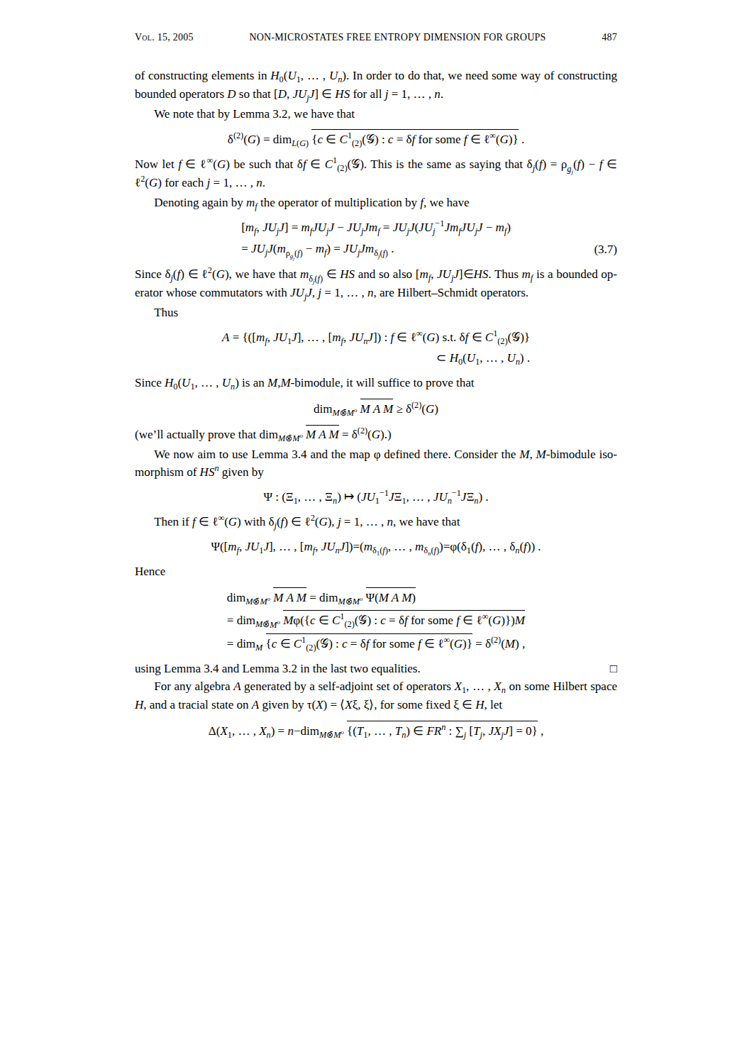Vol. 15, 2005 NON-MICROSTATES FREE ENTROPY DIMENSION FOR GROUPS 487
of constructing elements in H0(U1, … , Un). In order to do that, we need some way of constructing bounded operators D so that [D, JUjJ] ∈ HS for all j = 1, … , n.
We note that by Lemma 3.2, we have that
δ(2)(G) = dimL(G) {c ∈ C1(2)(𝒢) : c = δf for some f ∈ ℓ∞(G)} .
Now let f ∈ ℓ∞(G) be such that δf ∈ C1(2)(𝒢). This is the same as saying that δj(f) = ρgj(f) − f ∈ ℓ2(G) for each j = 1, … , n.
Denoting again by mf the operator of multiplication by f, we have
[mf, JUjJ] = mfJUjJ − JUjJmf = JUjJ(JUj−1JmfJUjJ − mf) = JUjJ(mρgj(f) − mf) = JUjJmδj(f) . (3.7)
Since δj(f) ∈ ℓ2(G), we have that mδj(f) ∈ HS and so also [mf, JUjJ]∈HS. Thus mf is a bounded operator whose commutators with JUjJ, j = 1, … , n, are Hilbert–Schmidt operators.
Thus
A = {([mf, JU1J], … , [mf, JUnJ]) : f ∈ ℓ∞(G) s.t. δf ∈ C1(2)(𝒢)} ⊂ H0(U1, … , Un) .
Since H0(U1, … , Un) is an M,M-bimodule, it will suffice to prove that
dimM⊗̄Mo M A M ≥ δ(2)(G)
(we’ll actually prove that dimM⊗̄Mo M A M = δ(2)(G).)
We now aim to use Lemma 3.4 and the map φ defined there. Consider the M, M-bimodule isomorphism of HSn given by
Ψ : (Ξ1, … , Ξn) ↦ (JU1−1JΞ1, … , JUn−1JΞn) .
Then if f ∈ ℓ∞(G) with δj(f) ∈ ℓ2(G), j = 1, … , n, we have that
Ψ([mf, JU1J], … , [mf, JUnJ])=(mδ1(f), … , mδn(f))=φ(δ1(f), … , δn(f)) .
Hence
dimM⊗̄Mo M A M = dimM⊗̄Mo Ψ(M A M) = dimM⊗̄Mo Mφ({c ∈ C1(2)(𝒢) : c = δf for some f ∈ ℓ∞(G)})M = dimM {c ∈ C1(2)(𝒢) : c = δf for some f ∈ ℓ∞(G)} = δ(2)(M) ,
using Lemma 3.4 and Lemma 3.2 in the last two equalities. □
For any algebra A generated by a self-adjoint set of operators X1, … , Xn on some Hilbert space H, and a tracial state on A given by τ(X) = ⟨Xξ, ξ⟩, for some fixed ξ ∈ H, let
Δ(X1, … , Xn) = n−dimM⊗̄Mo {(T1, … , Tn) ∈ FRn : ∑j [Tj, JXjJ] = 0} ,